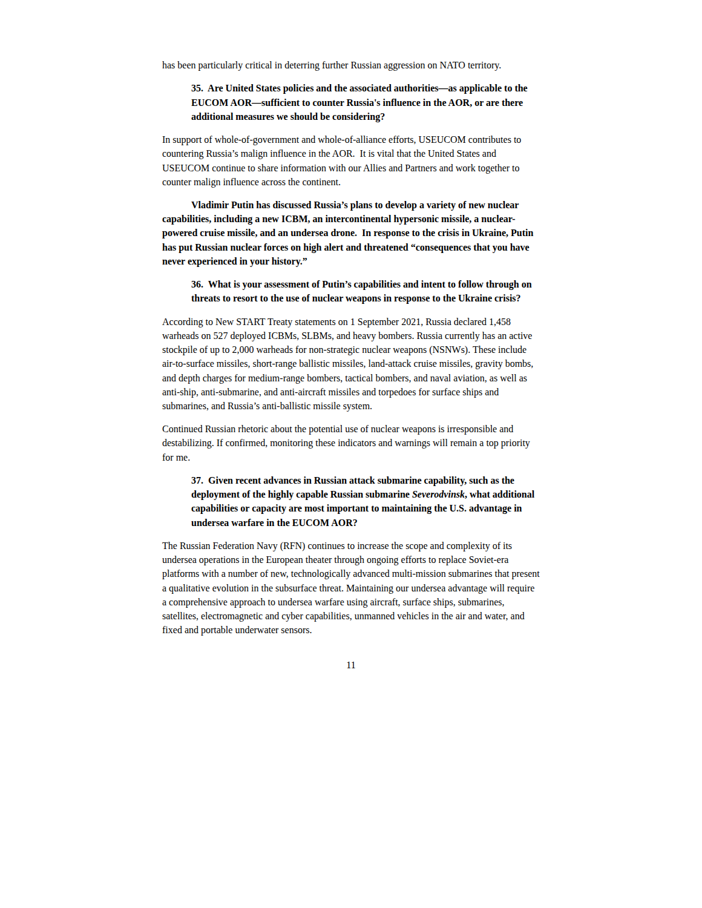has been particularly critical in deterring further Russian aggression on NATO territory.
35. Are United States policies and the associated authorities—as applicable to the EUCOM AOR—sufficient to counter Russia's influence in the AOR, or are there additional measures we should be considering?
In support of whole-of-government and whole-of-alliance efforts, USEUCOM contributes to countering Russia’s malign influence in the AOR. It is vital that the United States and USEUCOM continue to share information with our Allies and Partners and work together to counter malign influence across the continent.
Vladimir Putin has discussed Russia’s plans to develop a variety of new nuclear capabilities, including a new ICBM, an intercontinental hypersonic missile, a nuclear-powered cruise missile, and an undersea drone. In response to the crisis in Ukraine, Putin has put Russian nuclear forces on high alert and threatened “consequences that you have never experienced in your history.”
36. What is your assessment of Putin’s capabilities and intent to follow through on threats to resort to the use of nuclear weapons in response to the Ukraine crisis?
According to New START Treaty statements on 1 September 2021, Russia declared 1,458 warheads on 527 deployed ICBMs, SLBMs, and heavy bombers. Russia currently has an active stockpile of up to 2,000 warheads for non-strategic nuclear weapons (NSNWs). These include air-to-surface missiles, short-range ballistic missiles, land-attack cruise missiles, gravity bombs, and depth charges for medium-range bombers, tactical bombers, and naval aviation, as well as anti-ship, anti-submarine, and anti-aircraft missiles and torpedoes for surface ships and submarines, and Russia’s anti-ballistic missile system.
Continued Russian rhetoric about the potential use of nuclear weapons is irresponsible and destabilizing. If confirmed, monitoring these indicators and warnings will remain a top priority for me.
37. Given recent advances in Russian attack submarine capability, such as the deployment of the highly capable Russian submarine Severodvinsk, what additional capabilities or capacity are most important to maintaining the U.S. advantage in undersea warfare in the EUCOM AOR?
The Russian Federation Navy (RFN) continues to increase the scope and complexity of its undersea operations in the European theater through ongoing efforts to replace Soviet-era platforms with a number of new, technologically advanced multi-mission submarines that present a qualitative evolution in the subsurface threat. Maintaining our undersea advantage will require a comprehensive approach to undersea warfare using aircraft, surface ships, submarines, satellites, electromagnetic and cyber capabilities, unmanned vehicles in the air and water, and fixed and portable underwater sensors.
11